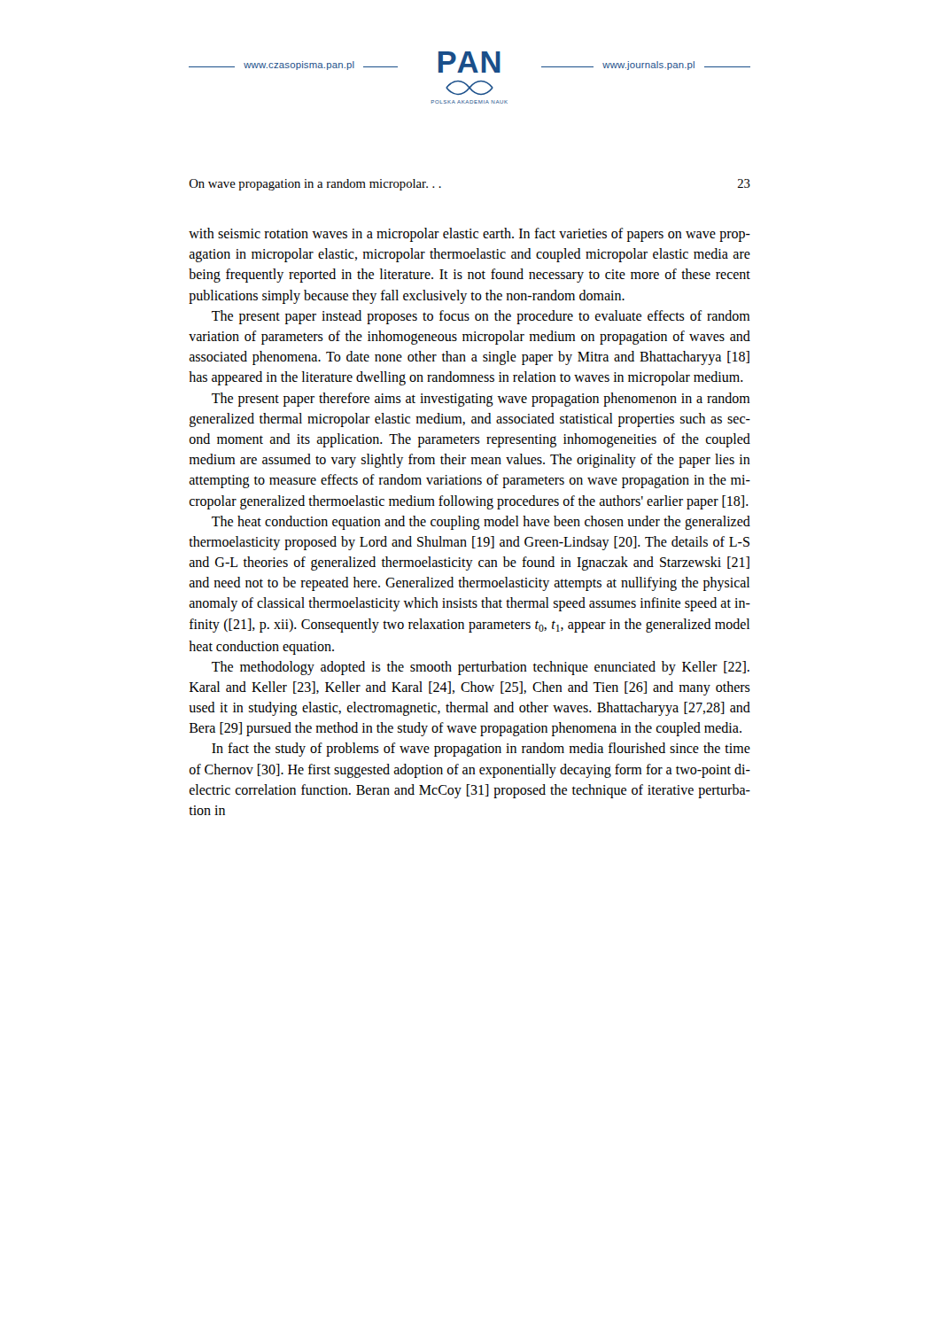www.czasopisma.pan.pl
PAN
POLSKA AKADEMIA NAUK
www.journals.pan.pl
On wave propagation in a random micropolar. . .
23
with seismic rotation waves in a micropolar elastic earth. In fact varieties of papers on wave propagation in micropolar elastic, micropolar thermoelastic and coupled micropolar elastic media are being frequently reported in the literature. It is not found necessary to cite more of these recent publications simply because they fall exclusively to the non-random domain.
The present paper instead proposes to focus on the procedure to evaluate effects of random variation of parameters of the inhomogeneous micropolar medium on propagation of waves and associated phenomena. To date none other than a single paper by Mitra and Bhattacharyya [18] has appeared in the literature dwelling on randomness in relation to waves in micropolar medium.
The present paper therefore aims at investigating wave propagation phenomenon in a random generalized thermal micropolar elastic medium, and associated statistical properties such as second moment and its application. The parameters representing inhomogeneities of the coupled medium are assumed to vary slightly from their mean values. The originality of the paper lies in attempting to measure effects of random variations of parameters on wave propagation in the micropolar generalized thermoelastic medium following procedures of the authors' earlier paper [18].
The heat conduction equation and the coupling model have been chosen under the generalized thermoelasticity proposed by Lord and Shulman [19] and Green-Lindsay [20]. The details of L-S and G-L theories of generalized thermoelasticity can be found in Ignaczak and Starzewski [21] and need not to be repeated here. Generalized thermoelasticity attempts at nullifying the physical anomaly of classical thermoelasticity which insists that thermal speed assumes infinite speed at infinity ([21], p. xii). Consequently two relaxation parameters t0, t1, appear in the generalized model heat conduction equation.
The methodology adopted is the smooth perturbation technique enunciated by Keller [22]. Karal and Keller [23], Keller and Karal [24], Chow [25], Chen and Tien [26] and many others used it in studying elastic, electromagnetic, thermal and other waves. Bhattacharyya [27,28] and Bera [29] pursued the method in the study of wave propagation phenomena in the coupled media.
In fact the study of problems of wave propagation in random media flourished since the time of Chernov [30]. He first suggested adoption of an exponentially decaying form for a two-point dielectric correlation function. Beran and McCoy [31] proposed the technique of iterative perturbation in